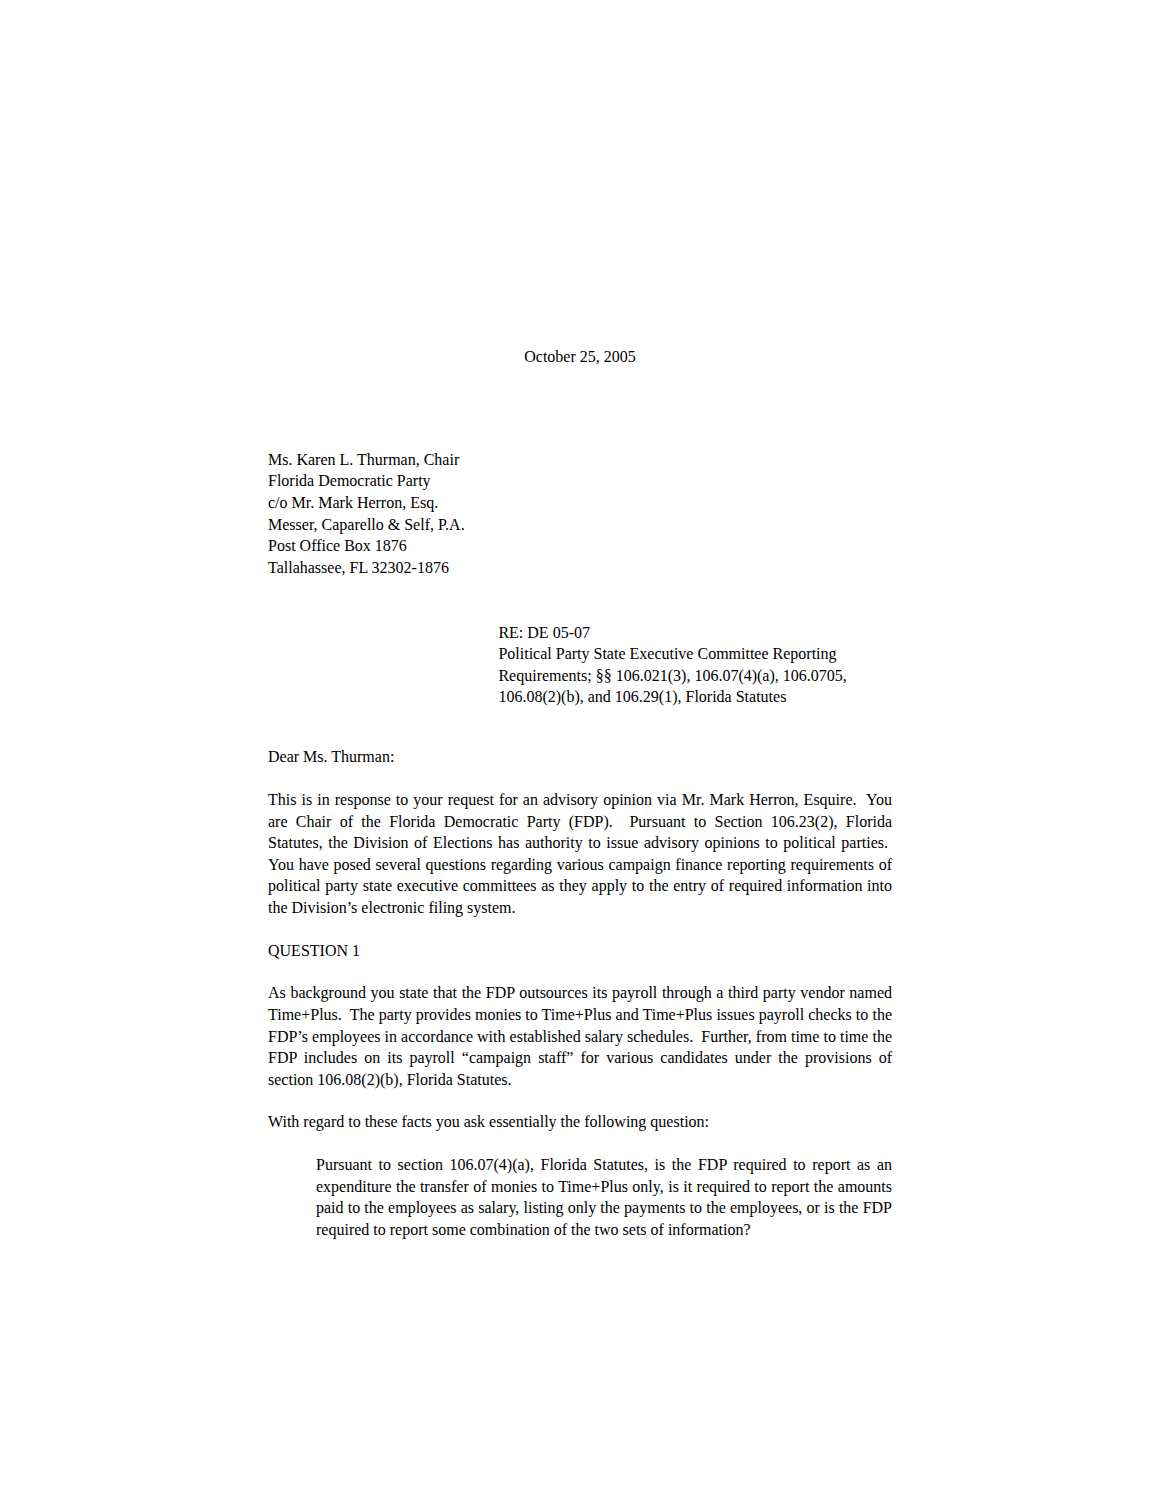October 25, 2005
Ms. Karen L. Thurman, Chair
Florida Democratic Party
c/o Mr. Mark Herron, Esq.
Messer, Caparello & Self, P.A.
Post Office Box 1876
Tallahassee, FL 32302-1876
RE: DE 05-07
Political Party State Executive Committee Reporting
Requirements; §§ 106.021(3), 106.07(4)(a), 106.0705,
106.08(2)(b), and 106.29(1), Florida Statutes
Dear Ms. Thurman:
This is in response to your request for an advisory opinion via Mr. Mark Herron, Esquire. You are Chair of the Florida Democratic Party (FDP). Pursuant to Section 106.23(2), Florida Statutes, the Division of Elections has authority to issue advisory opinions to political parties. You have posed several questions regarding various campaign finance reporting requirements of political party state executive committees as they apply to the entry of required information into the Division’s electronic filing system.
QUESTION 1
As background you state that the FDP outsources its payroll through a third party vendor named Time+Plus. The party provides monies to Time+Plus and Time+Plus issues payroll checks to the FDP’s employees in accordance with established salary schedules. Further, from time to time the FDP includes on its payroll “campaign staff” for various candidates under the provisions of section 106.08(2)(b), Florida Statutes.
With regard to these facts you ask essentially the following question:
Pursuant to section 106.07(4)(a), Florida Statutes, is the FDP required to report as an expenditure the transfer of monies to Time+Plus only, is it required to report the amounts paid to the employees as salary, listing only the payments to the employees, or is the FDP required to report some combination of the two sets of information?